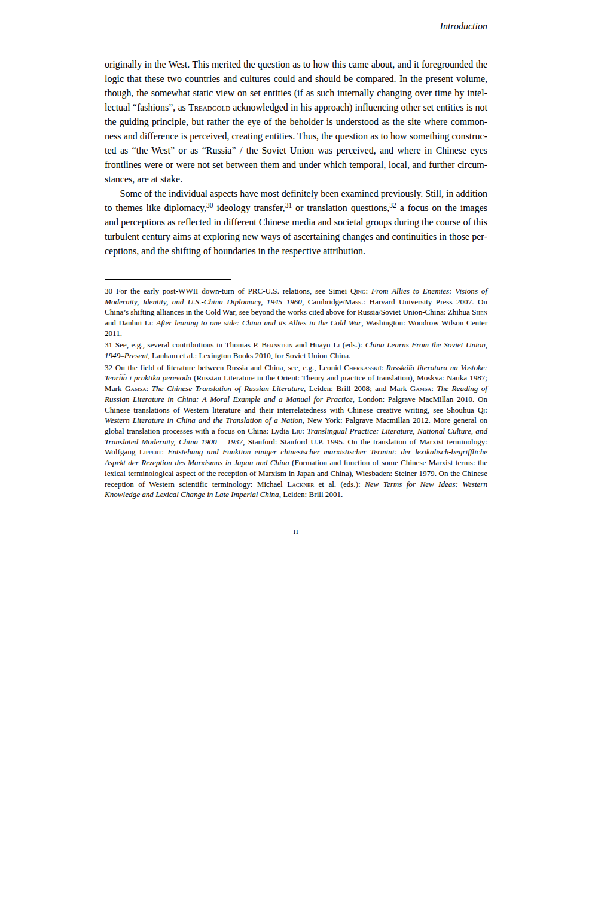Introduction
originally in the West. This merited the question as to how this came about, and it foregrounded the logic that these two countries and cultures could and should be compared. In the present volume, though, the somewhat static view on set entities (if as such internally changing over time by intellectual “fashions”, as Treadgold acknowledged in his approach) influencing other set entities is not the guiding principle, but rather the eye of the beholder is understood as the site where commonness and difference is perceived, creating entities. Thus, the question as to how something constructed as “the West” or as “Russia” / the Soviet Union was perceived, and where in Chinese eyes frontlines were or were not set between them and under which temporal, local, and further circumstances, are at stake.
Some of the individual aspects have most definitely been examined previously. Still, in addition to themes like diplomacy,30 ideology transfer,31 or translation questions,32 a focus on the images and perceptions as reflected in different Chinese media and societal groups during the course of this turbulent century aims at exploring new ways of ascertaining changes and continuities in those perceptions, and the shifting of boundaries in the respective attribution.
30 For the early post-WWII down-turn of PRC-U.S. relations, see Simei Qing: From Allies to Enemies: Visions of Modernity, Identity, and U.S.-China Diplomacy, 1945–1960, Cambridge/Mass.: Harvard University Press 2007. On China’s shifting alliances in the Cold War, see beyond the works cited above for Russia/Soviet Union-China: Zhihua Shen and Danhui Li: After leaning to one side: China and its Allies in the Cold War, Washington: Woodrow Wilson Center 2011.
31 See, e.g., several contributions in Thomas P. Bernstein and Huayu Li (eds.): China Learns From the Soviet Union, 1949–Present, Lanham et al.: Lexington Books 2010, for Soviet Union-China.
32 On the field of literature between Russia and China, see, e.g., Leonid Cherkasskiĭ: Russka͡ia literatura na Vostoke: Teori͡ia i praktika perevoda (Russian Literature in the Orient: Theory and practice of translation), Moskva: Nauka 1987; Mark Gamsa: The Chinese Translation of Russian Literature, Leiden: Brill 2008; and Mark Gamsa: The Reading of Russian Literature in China: A Moral Example and a Manual for Practice, London: Palgrave MacMillan 2010. On Chinese translations of Western literature and their interrelatedness with Chinese creative writing, see Shouhua Qi: Western Literature in China and the Translation of a Nation, New York: Palgrave Macmillan 2012. More general on global translation processes with a focus on China: Lydia Liu: Translingual Practice: Literature, National Culture, and Translated Modernity, China 1900 – 1937, Stanford: Stanford U.P. 1995. On the translation of Marxist terminology: Wolfgang Lippert: Entstehung und Funktion einiger chinesischer marxistischer Termini: der lexikalisch-begriffliche Aspekt der Rezeption des Marxismus in Japan und China (Formation and function of some Chinese Marxist terms: the lexical-terminological aspect of the reception of Marxism in Japan and China), Wiesbaden: Steiner 1979. On the Chinese reception of Western scientific terminology: Michael Lackner et al. (eds.): New Terms for New Ideas: Western Knowledge and Lexical Change in Late Imperial China, Leiden: Brill 2001.
ii